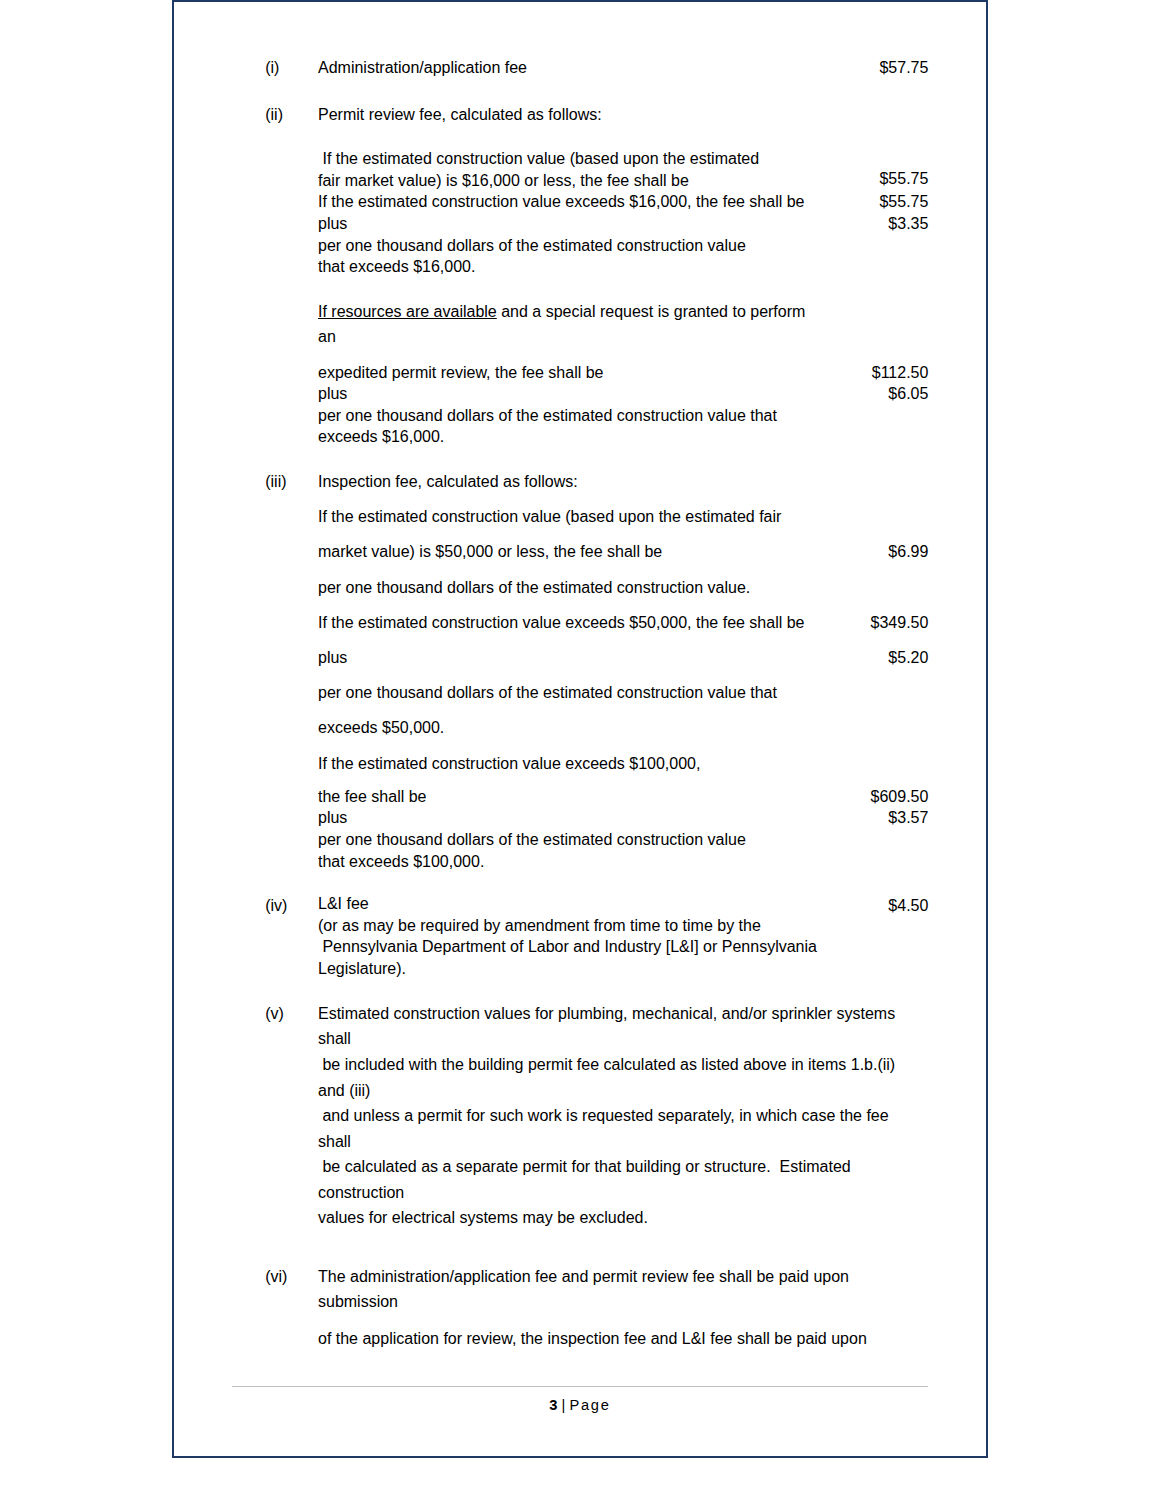| (i) | Administration/application fee | $57.75 |
| (ii) | Permit review fee, calculated as follows: | |
| | If the estimated construction value (based upon the estimated fair market value) is $16,000 or less, the fee shall be | $55.75 |
| | If the estimated construction value exceeds $16,000, the fee shall be plus per one thousand dollars of the estimated construction value that exceeds $16,000. | $55.75 $3.35 |
| | If resources are available and a special request is granted to perform an | |
| | expedited permit review, the fee shall be plus per one thousand dollars of the estimated construction value that exceeds $16,000. | $112.50 $6.05 |
| (iii) | Inspection fee, calculated as follows: | |
| | If the estimated construction value (based upon the estimated fair | |
| | market value) is $50,000 or less, the fee shall be | $6.99 |
| | per one thousand dollars of the estimated construction value. | |
| | If the estimated construction value exceeds $50,000, the fee shall be | $349.50 |
| | plus | $5.20 |
| | per one thousand dollars of the estimated construction value that | |
| | exceeds $50,000. | |
| | If the estimated construction value exceeds $100,000, | |
| | the fee shall be plus per one thousand dollars of the estimated construction value that exceeds $100,000. | $609.50 $3.57 |
| (iv) | L&I fee (or as may be required by amendment from time to time by the Pennsylvania Department of Labor and Industry [L&I] or Pennsylvania Legislature). | $4.50 |
| (v) | Estimated construction values for plumbing, mechanical, and/or sprinkler systems shall be included with the building permit fee calculated as listed above in items 1.b.(ii) and (iii) and unless a permit for such work is requested separately, in which case the fee shall be calculated as a separate permit for that building or structure. Estimated construction values for electrical systems may be excluded. |
| (vi) | The administration/application fee and permit review fee shall be paid upon submission of the application for review, the inspection fee and L&I fee shall be paid upon |
3 | Page